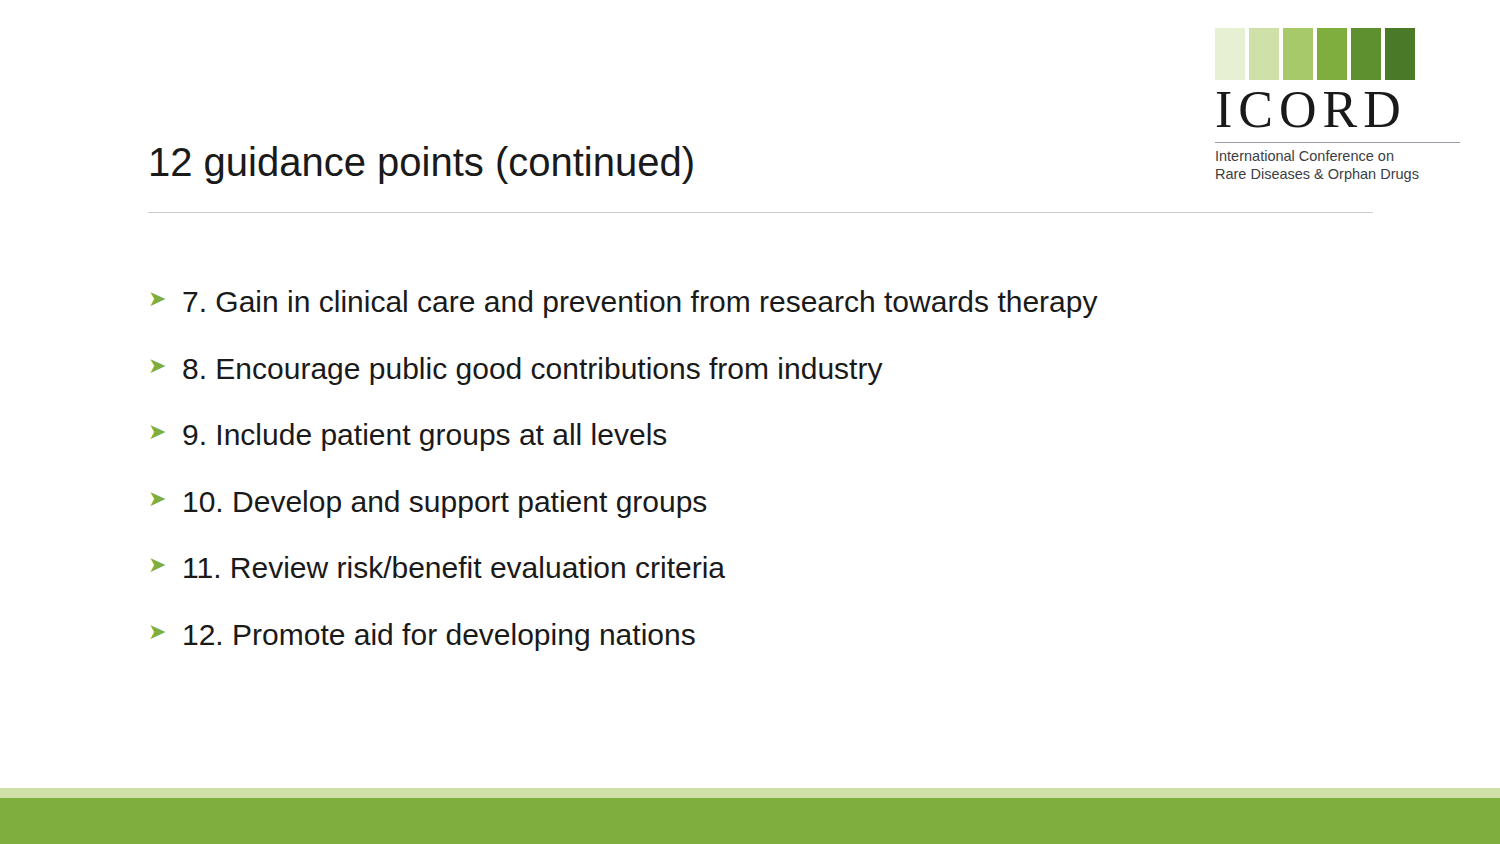ICORD
International Conference on
Rare Diseases & Orphan Drugs
12 guidance points (continued)
7. Gain in clinical care and prevention from research towards therapy
8. Encourage public good contributions from industry
9. Include patient groups at all levels
10. Develop and support patient groups
11. Review risk/benefit evaluation criteria
12. Promote aid for developing nations